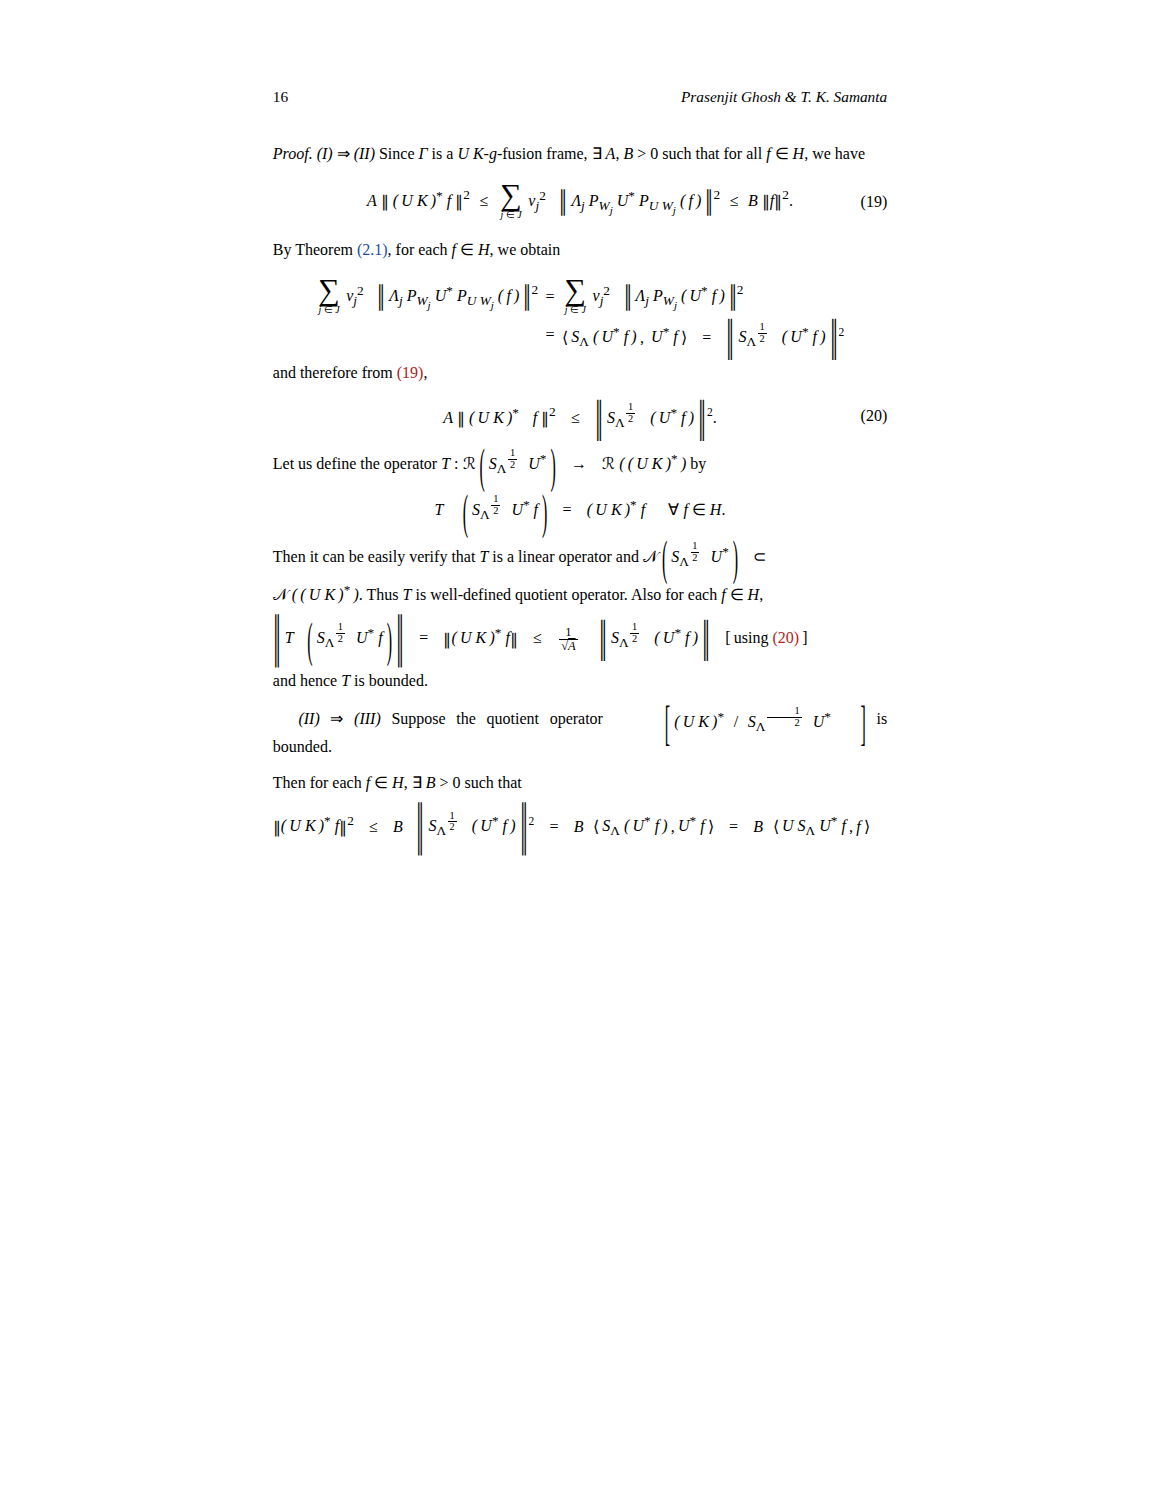16 Prasenjit Ghosh & T. K. Samanta
Proof. (I) ⇒ (II) Since Γ is a U K-g-fusion frame, ∃ A, B > 0 such that for all f ∈ H, we have
A ∥ ( U K )* f ∥2 ≤ ∑j ∈ J vj2 ∥ Λj PWj U* PU Wj ( f ) ∥2 ≤ B ∥f∥2.
(19)
By Theorem (2.1), for each f ∈ H, we obtain
| ∑ j ∈ J v j 2 ∥ Λ j P W j U * P U W j ( f ) ∥ 2 | = | ∑ j ∈ J v j 2 ∥ Λ j P W j ( U * f ) ∥ 2 |
| | = | ⟨ S Λ ( U * f ) , U * f ⟩ = ∥ S Λ 1 2 ( U * f ) ∥ 2 |
and therefore from (19),
A ∥ ( U K )* f ∥2 ≤ ∥ SΛ12 ( U* f ) ∥2.
(20)
Let us define the operator T : ℛ ( SΛ12 U* ) → ℛ ( ( U K )* ) by
T ( SΛ12 U* f ) = ( U K )* f ∀ f ∈ H.
Then it can be easily verify that T is a linear operator and 𝒩 ( SΛ12 U* ) ⊂
𝒩 ( ( U K )* ). Thus T is well-defined quotient operator. Also for each f ∈ H,
∥ T ( SΛ12 U* f ) ∥ = ∥( U K )* f∥ ≤ 1√A ∥ SΛ12 ( U* f ) ∥ [ using (20) ]
and hence T is bounded.
(II) ⇒ (III) Suppose the quotient operator [ ( U K )* / SΛ12 U* ] is bounded.
Then for each f ∈ H, ∃ B > 0 such that
∥( U K )* f∥2 ≤ B ∥ SΛ12 ( U* f ) ∥2 = B ⟨ SΛ ( U* f ) , U* f ⟩ = B ⟨ U SΛ U* f , f ⟩